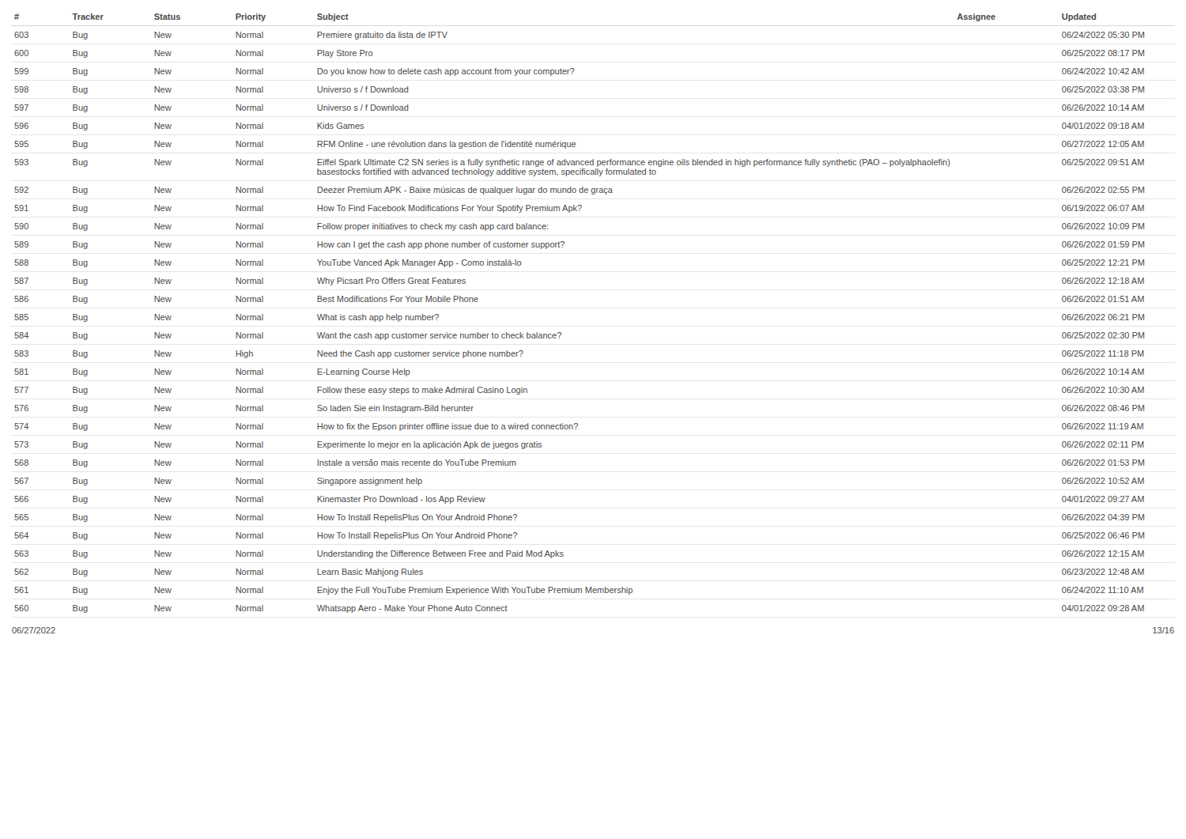| # | Tracker | Status | Priority | Subject | Assignee | Updated |
| --- | --- | --- | --- | --- | --- | --- |
| 603 | Bug | New | Normal | Premiere gratuito da lista de IPTV | | 06/24/2022 05:30 PM |
| 600 | Bug | New | Normal | Play Store Pro | | 06/25/2022 08:17 PM |
| 599 | Bug | New | Normal | Do you know how to delete cash app account from your computer? | | 06/24/2022 10:42 AM |
| 598 | Bug | New | Normal | Universo s / f Download | | 06/25/2022 03:38 PM |
| 597 | Bug | New | Normal | Universo s / f Download | | 06/26/2022 10:14 AM |
| 596 | Bug | New | Normal | Kids Games | | 04/01/2022 09:18 AM |
| 595 | Bug | New | Normal | RFM Online - une révolution dans la gestion de l'identité numérique | | 06/27/2022 12:05 AM |
| 593 | Bug | New | Normal | Eiffel Spark Ultimate C2 SN series is a fully synthetic range of advanced performance engine oils blended in high performance fully synthetic (PAO – polyalphaolefin) basestocks fortified with advanced technology additive system, specifically formulated to | | 06/25/2022 09:51 AM |
| 592 | Bug | New | Normal | Deezer Premium APK - Baixe músicas de qualquer lugar do mundo de graça | | 06/26/2022 02:55 PM |
| 591 | Bug | New | Normal | How To Find Facebook Modifications For Your Spotify Premium Apk? | | 06/19/2022 06:07 AM |
| 590 | Bug | New | Normal | Follow proper initiatives to check my cash app card balance: | | 06/26/2022 10:09 PM |
| 589 | Bug | New | Normal | How can I get the cash app phone number of customer support? | | 06/26/2022 01:59 PM |
| 588 | Bug | New | Normal | YouTube Vanced Apk Manager App - Como instalá-lo | | 06/25/2022 12:21 PM |
| 587 | Bug | New | Normal | Why Picsart Pro Offers Great Features | | 06/26/2022 12:18 AM |
| 586 | Bug | New | Normal | Best Modifications For Your Mobile Phone | | 06/26/2022 01:51 AM |
| 585 | Bug | New | Normal | What is cash app help number? | | 06/26/2022 06:21 PM |
| 584 | Bug | New | Normal | Want the cash app customer service number to check balance? | | 06/25/2022 02:30 PM |
| 583 | Bug | New | High | Need the Cash app customer service phone number? | | 06/25/2022 11:18 PM |
| 581 | Bug | New | Normal | E-Learning Course Help | | 06/26/2022 10:14 AM |
| 577 | Bug | New | Normal | Follow these easy steps to make Admiral Casino Login | | 06/26/2022 10:30 AM |
| 576 | Bug | New | Normal | So laden Sie ein Instagram-Bild herunter | | 06/26/2022 08:46 PM |
| 574 | Bug | New | Normal | How to fix the Epson printer offline issue due to a wired connection? | | 06/26/2022 11:19 AM |
| 573 | Bug | New | Normal | Experimente lo mejor en la aplicación Apk de juegos gratis | | 06/26/2022 02:11 PM |
| 568 | Bug | New | Normal | Instale a versão mais recente do YouTube Premium | | 06/26/2022 01:53 PM |
| 567 | Bug | New | Normal | Singapore assignment help | | 06/26/2022 10:52 AM |
| 566 | Bug | New | Normal | Kinemaster Pro Download - los App Review | | 04/01/2022 09:27 AM |
| 565 | Bug | New | Normal | How To Install RepelisPlus On Your Android Phone? | | 06/26/2022 04:39 PM |
| 564 | Bug | New | Normal | How To Install RepelisPlus On Your Android Phone? | | 06/25/2022 06:46 PM |
| 563 | Bug | New | Normal | Understanding the Difference Between Free and Paid Mod Apks | | 06/26/2022 12:15 AM |
| 562 | Bug | New | Normal | Learn Basic Mahjong Rules | | 06/23/2022 12:48 AM |
| 561 | Bug | New | Normal | Enjoy the Full YouTube Premium Experience With YouTube Premium Membership | | 06/24/2022 11:10 AM |
| 560 | Bug | New | Normal | Whatsapp Aero - Make Your Phone Auto Connect | | 04/01/2022 09:28 AM |
| 06/27/2022 | 13/16 |